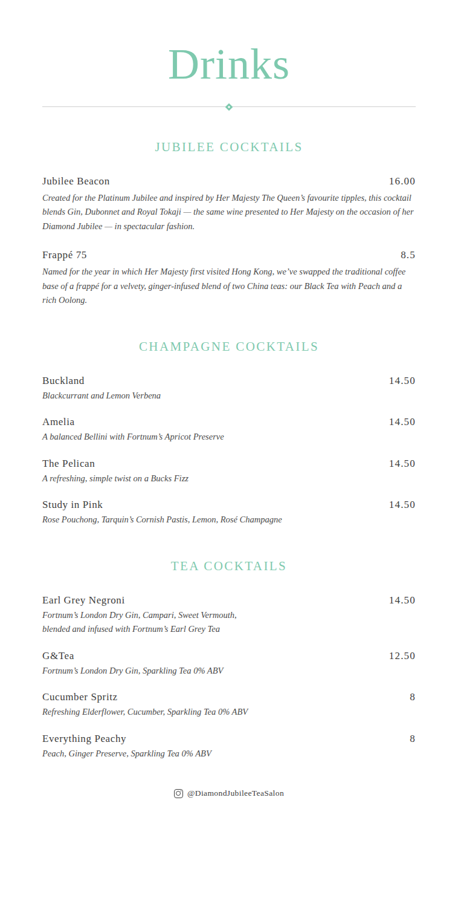Drinks
Jubilee Cocktails
Jubilee Beacon 16.00
Created for the Platinum Jubilee and inspired by Her Majesty The Queen’s favourite tipples, this cocktail blends Gin, Dubonnet and Royal Tokaji — the same wine presented to Her Majesty on the occasion of her Diamond Jubilee — in spectacular fashion.
Frappé 75 8.5
Named for the year in which Her Majesty first visited Hong Kong, we’ve swapped the traditional coffee base of a frappé for a velvety, ginger-infused blend of two China teas: our Black Tea with Peach and a rich Oolong.
Champagne Cocktails
Buckland 14.50
Blackcurrant and Lemon Verbena
Amelia 14.50
A balanced Bellini with Fortnum’s Apricot Preserve
The Pelican 14.50
A refreshing, simple twist on a Bucks Fizz
Study in Pink 14.50
Rose Pouchong, Tarquin’s Cornish Pastis, Lemon, Rosé Champagne
Tea Cocktails
Earl Grey Negroni 14.50
Fortnum’s London Dry Gin, Campari, Sweet Vermouth,
blended and infused with Fortnum’s Earl Grey Tea
G&Tea 12.50
Fortnum’s London Dry Gin, Sparkling Tea 0% ABV
Cucumber Spritz 8
Refreshing Elderflower, Cucumber, Sparkling Tea 0% ABV
Everything Peachy 8
Peach, Ginger Preserve, Sparkling Tea 0% ABV
@DiamondJubileeTeaSalon